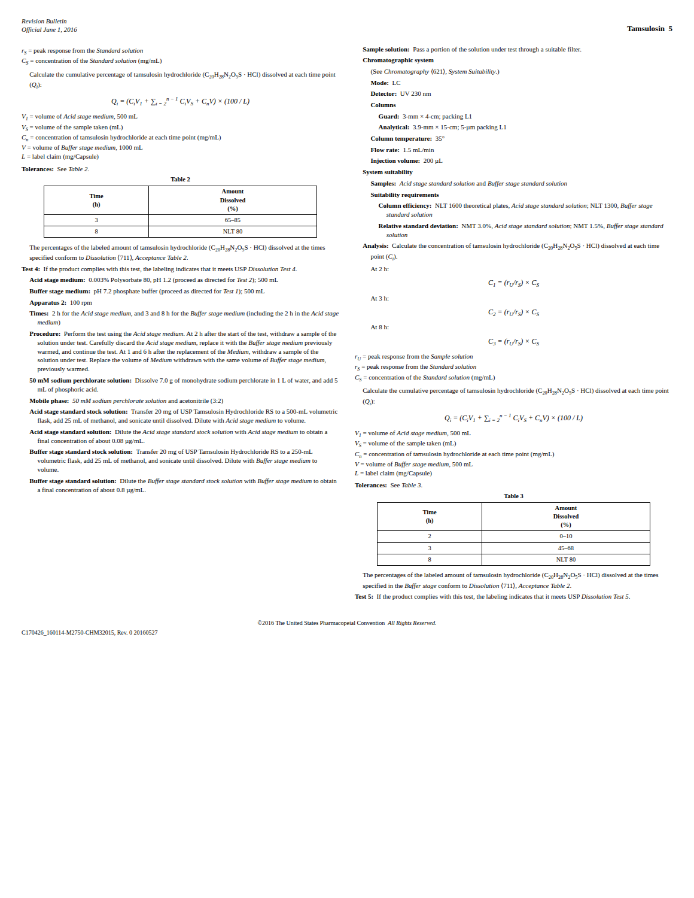Revision Bulletin
Official June 1, 2016
Tamsulosin 5
rS = peak response from the Standard solution
CS = concentration of the Standard solution (mg/mL)
Calculate the cumulative percentage of tamsulosin hydrochloride (C20H28N2O5S · HCl) dissolved at each time point (Qi):
Qi = (CiV1 + ∑i = 2n − 1 CiVS + CnV) × (100 / L)
V1 = volume of Acid stage medium, 500 mL
VS = volume of the sample taken (mL)
Cn = concentration of tamsulosin hydrochloride at each time point (mg/mL)
V = volume of Buffer stage medium, 1000 mL
L = label claim (mg/Capsule)
Tolerances: See Table 2.
Table 2
| Time (h) | Amount Dissolved (%) |
| --- | --- |
| 3 | 65–85 |
| 8 | NLT 80 |
The percentages of the labeled amount of tamsulosin hydrochloride (C20H28N2O5S · HCl) dissolved at the times specified conform to Dissolution ⟨711⟩, Acceptance Table 2.
Test 4: If the product complies with this test, the labeling indicates that it meets USP Dissolution Test 4.
Acid stage medium: 0.003% Polysorbate 80, pH 1.2 (proceed as directed for Test 2); 500 mL
Buffer stage medium: pH 7.2 phosphate buffer (proceed as directed for Test 1); 500 mL
Apparatus 2: 100 rpm
Times: 2 h for the Acid stage medium, and 3 and 8 h for the Buffer stage medium (including the 2 h in the Acid stage medium)
Procedure: Perform the test using the Acid stage medium. At 2 h after the start of the test, withdraw a sample of the solution under test. Carefully discard the Acid stage medium, replace it with the Buffer stage medium previously warmed, and continue the test. At 1 and 6 h after the replacement of the Medium, withdraw a sample of the solution under test. Replace the volume of Medium withdrawn with the same volume of Buffer stage medium, previously warmed.
50 mM sodium perchlorate solution: Dissolve 7.0 g of monohydrate sodium perchlorate in 1 L of water, and add 5 mL of phosphoric acid.
Mobile phase: 50 mM sodium perchlorate solution and acetonitrile (3:2)
Acid stage standard stock solution: Transfer 20 mg of USP Tamsulosin Hydrochloride RS to a 500-mL volumetric flask, add 25 mL of methanol, and sonicate until dissolved. Dilute with Acid stage medium to volume.
Acid stage standard solution: Dilute the Acid stage standard stock solution with Acid stage medium to obtain a final concentration of about 0.08 µg/mL.
Buffer stage standard stock solution: Transfer 20 mg of USP Tamsulosin Hydrochloride RS to a 250-mL volumetric flask, add 25 mL of methanol, and sonicate until dissolved. Dilute with Buffer stage medium to volume.
Buffer stage standard solution: Dilute the Buffer stage standard stock solution with Buffer stage medium to obtain a final concentration of about 0.8 µg/mL.
Sample solution: Pass a portion of the solution under test through a suitable filter.
Chromatographic system
(See Chromatography ⟨621⟩, System Suitability.)
Mode: LC
Detector: UV 230 nm
Columns
Guard: 3-mm × 4-cm; packing L1
Analytical: 3.9-mm × 15-cm; 5-µm packing L1
Column temperature: 35°
Flow rate: 1.5 mL/min
Injection volume: 200 µL
System suitability
Samples: Acid stage standard solution and Buffer stage standard solution
Suitability requirements
Column efficiency: NLT 1600 theoretical plates, Acid stage standard solution; NLT 1300, Buffer stage standard solution
Relative standard deviation: NMT 3.0%, Acid stage standard solution; NMT 1.5%, Buffer stage standard solution
Analysis: Calculate the concentration of tamsulosin hydrochloride (C20H28N2O5S · HCl) dissolved at each time point (Ci).
At 2 h:
C1 = (rU/rS) × CS
At 3 h:
C2 = (rU/rS) × CS
At 8 h:
C3 = (rU/rS) × CS
rU = peak response from the Sample solution
rS = peak response from the Standard solution
CS = concentration of the Standard solution (mg/mL)
Calculate the cumulative percentage of tamsulosin hydrochloride (C20H28N2O5S · HCl) dissolved at each time point (Qi):
Qi = (CiV1 + ∑i = 2n − 1 CiVS + CnV) × (100 / L)
V1 = volume of Acid stage medium, 500 mL
VS = volume of the sample taken (mL)
Cn = concentration of tamsulosin hydrochloride at each time point (mg/mL)
V = volume of Buffer stage medium, 500 mL
L = label claim (mg/Capsule)
Tolerances: See Table 3.
Table 3
| Time (h) | Amount Dissolved (%) |
| --- | --- |
| 2 | 0–10 |
| 3 | 45–68 |
| 8 | NLT 80 |
The percentages of the labeled amount of tamsulosin hydrochloride (C20H28N2O5S · HCl) dissolved at the times specified in the Buffer stage conform to Dissolution ⟨711⟩, Acceptance Table 2.
Test 5: If the product complies with this test, the labeling indicates that it meets USP Dissolution Test 5.
©2016 The United States Pharmacopeial Convention All Rights Reserved.
C170426_160114-M2750-CHM32015, Rev. 0 20160527